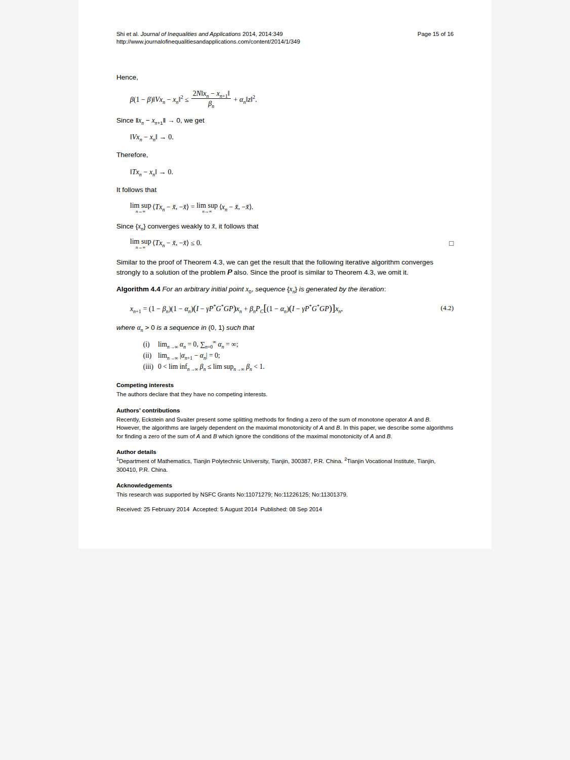Shi et al. Journal of Inequalities and Applications 2014, 2014:349
http://www.journalofinequalitiesandapplications.com/content/2014/1/349
Page 15 of 16
Hence,
β(1 − β)‖Vxn − xn‖2 ≤ 2N‖xn − xn+1‖βn + αn‖z‖2.
Since ‖xn − xn+1‖ → 0, we get
‖Vxn − xn‖ → 0.
Therefore,
‖Txn − xn‖ → 0.
It follows that
lim sup n→∞⟨Txn − x̌, −x̌⟩ = lim sup n→∞⟨xn − x̌, −x̌⟩.
Since {xn} converges weakly to x̌, it follows that
lim sup n→∞⟨Txn − x̌, −x̌⟩ ≤ 0. □
Similar to the proof of Theorem 4.3, we can get the result that the following iterative algorithm converges strongly to a solution of the problem 𝑷 also. Since the proof is similar to Theorem 4.3, we omit it.
Algorithm 4.4 For an arbitrary initial point x0, sequence {xn} is generated by the iteration:
xn+1 = (1 − βn)(1 − αn)(I − γP*G*GP) xn + βnPC[(1 − αn)(I − γP*G*GP)] xn, (4.2)
where αn > 0 is a sequence in (0, 1) such that
(i) limn→∞ αn = 0, ∑n=0∞ αn = ∞;
(ii) limn→∞ |αn+1 − αn| = 0;
(iii) 0 < lim infn→∞ βn ≤ lim supn→∞ βn < 1.
Competing interests
The authors declare that they have no competing interests.
Authors’ contributions
Recently, Eckstein and Svaiter present some splitting methods for finding a zero of the sum of monotone operator A and B. However, the algorithms are largely dependent on the maximal monotonicity of A and B. In this paper, we describe some algorithms for finding a zero of the sum of A and B which ignore the conditions of the maximal monotonicity of A and B.
Author details
1Department of Mathematics, Tianjin Polytechnic University, Tianjin, 300387, P.R. China. 2Tianjin Vocational Institute, Tianjin, 300410, P.R. China.
Acknowledgements
This research was supported by NSFC Grants No:11071279; No:11226125; No:11301379.
Received: 25 February 2014 Accepted: 5 August 2014 Published: 08 Sep 2014